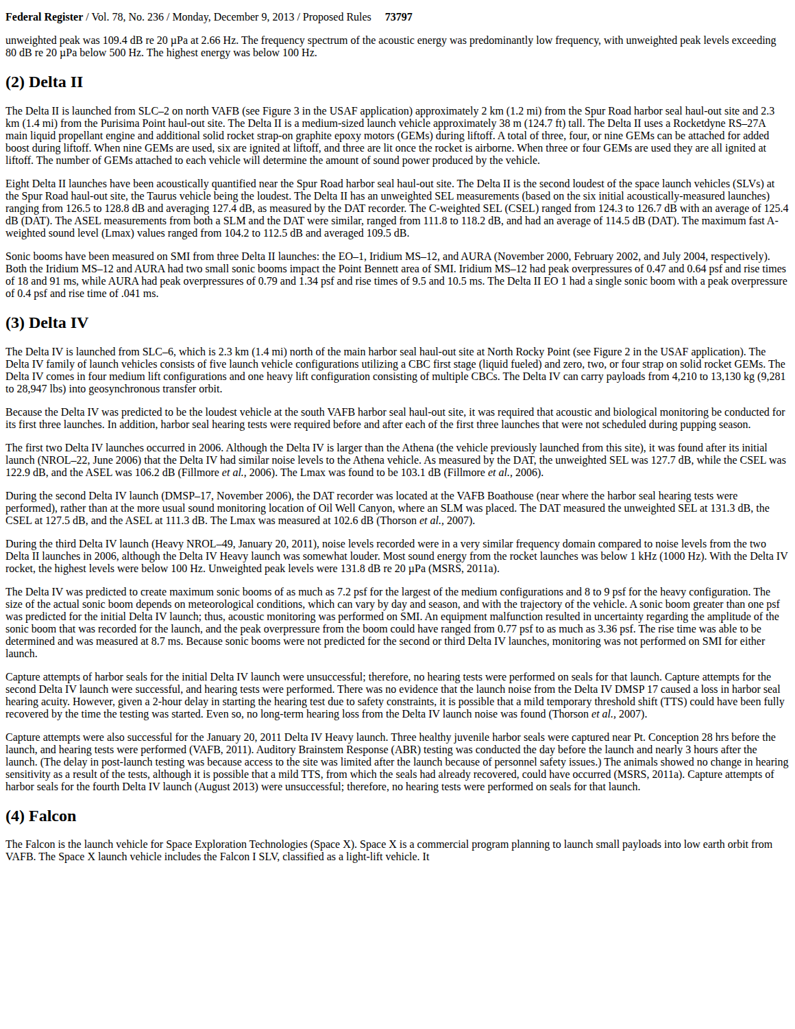Federal Register / Vol. 78, No. 236 / Monday, December 9, 2013 / Proposed Rules 73797
unweighted peak was 109.4 dB re 20 µPa at 2.66 Hz. The frequency spectrum of the acoustic energy was predominantly low frequency, with unweighted peak levels exceeding 80 dB re 20 µPa below 500 Hz. The highest energy was below 100 Hz.
(2) Delta II
The Delta II is launched from SLC–2 on north VAFB (see Figure 3 in the USAF application) approximately 2 km (1.2 mi) from the Spur Road harbor seal haul-out site and 2.3 km (1.4 mi) from the Purisima Point haul-out site. The Delta II is a medium-sized launch vehicle approximately 38 m (124.7 ft) tall. The Delta II uses a Rocketdyne RS–27A main liquid propellant engine and additional solid rocket strap-on graphite epoxy motors (GEMs) during liftoff. A total of three, four, or nine GEMs can be attached for added boost during liftoff. When nine GEMs are used, six are ignited at liftoff, and three are lit once the rocket is airborne. When three or four GEMs are used they are all ignited at liftoff. The number of GEMs attached to each vehicle will determine the amount of sound power produced by the vehicle.
Eight Delta II launches have been acoustically quantified near the Spur Road harbor seal haul-out site. The Delta II is the second loudest of the space launch vehicles (SLVs) at the Spur Road haul-out site, the Taurus vehicle being the loudest. The Delta II has an unweighted SEL measurements (based on the six initial acoustically-measured launches) ranging from 126.5 to 128.8 dB and averaging 127.4 dB, as measured by the DAT recorder. The C-weighted SEL (CSEL) ranged from 124.3 to 126.7 dB with an average of 125.4 dB (DAT). The ASEL measurements from both a SLM and the DAT were similar, ranged from 111.8 to 118.2 dB, and had an average of 114.5 dB (DAT). The maximum fast A-weighted sound level (Lmax) values ranged from 104.2 to 112.5 dB and averaged 109.5 dB.
Sonic booms have been measured on SMI from three Delta II launches: the EO–1, Iridium MS–12, and AURA (November 2000, February 2002, and July 2004, respectively). Both the Iridium MS–12 and AURA had two small sonic booms impact the Point Bennett area of SMI. Iridium MS–12 had peak overpressures of 0.47 and 0.64 psf and rise times of 18 and 91 ms, while AURA had peak overpressures of 0.79 and 1.34 psf and rise times of 9.5 and 10.5 ms. The Delta II EO 1 had a single sonic boom with a peak overpressure of 0.4 psf and rise time of .041 ms.
(3) Delta IV
The Delta IV is launched from SLC–6, which is 2.3 km (1.4 mi) north of the main harbor seal haul-out site at North Rocky Point (see Figure 2 in the USAF application). The Delta IV family of launch vehicles consists of five launch vehicle configurations utilizing a CBC first stage (liquid fueled) and zero, two, or four strap on solid rocket GEMs. The Delta IV comes in four medium lift configurations and one heavy lift configuration consisting of multiple CBCs. The Delta IV can carry payloads from 4,210 to 13,130 kg (9,281 to 28,947 lbs) into geosynchronous transfer orbit.
Because the Delta IV was predicted to be the loudest vehicle at the south VAFB harbor seal haul-out site, it was required that acoustic and biological monitoring be conducted for its first three launches. In addition, harbor seal hearing tests were required before and after each of the first three launches that were not scheduled during pupping season.
The first two Delta IV launches occurred in 2006. Although the Delta IV is larger than the Athena (the vehicle previously launched from this site), it was found after its initial launch (NROL–22, June 2006) that the Delta IV had similar noise levels to the Athena vehicle. As measured by the DAT, the unweighted SEL was 127.7 dB, while the CSEL was 122.9 dB, and the ASEL was 106.2 dB (Fillmore et al., 2006). The Lmax was found to be 103.1 dB (Fillmore et al., 2006).
During the second Delta IV launch (DMSP–17, November 2006), the DAT recorder was located at the VAFB Boathouse (near where the harbor seal hearing tests were performed), rather than at the more usual sound monitoring location of Oil Well Canyon, where an SLM was placed. The DAT measured the unweighted SEL at 131.3 dB, the CSEL at 127.5 dB, and the ASEL at 111.3 dB. The Lmax was measured at 102.6 dB (Thorson et al., 2007).
During the third Delta IV launch (Heavy NROL–49, January 20, 2011), noise levels recorded were in a very similar frequency domain compared to noise levels from the two Delta II launches in 2006, although the Delta IV Heavy launch was somewhat louder. Most sound energy from the rocket launches was below 1 kHz (1000 Hz). With the Delta IV rocket, the highest levels were below 100 Hz. Unweighted peak levels were 131.8 dB re 20 µPa (MSRS, 2011a).
The Delta IV was predicted to create maximum sonic booms of as much as 7.2 psf for the largest of the medium configurations and 8 to 9 psf for the heavy configuration. The size of the actual sonic boom depends on meteorological conditions, which can vary by day and season, and with the trajectory of the vehicle. A sonic boom greater than one psf was predicted for the initial Delta IV launch; thus, acoustic monitoring was performed on SMI. An equipment malfunction resulted in uncertainty regarding the amplitude of the sonic boom that was recorded for the launch, and the peak overpressure from the boom could have ranged from 0.77 psf to as much as 3.36 psf. The rise time was able to be determined and was measured at 8.7 ms. Because sonic booms were not predicted for the second or third Delta IV launches, monitoring was not performed on SMI for either launch.
Capture attempts of harbor seals for the initial Delta IV launch were unsuccessful; therefore, no hearing tests were performed on seals for that launch. Capture attempts for the second Delta IV launch were successful, and hearing tests were performed. There was no evidence that the launch noise from the Delta IV DMSP 17 caused a loss in harbor seal hearing acuity. However, given a 2-hour delay in starting the hearing test due to safety constraints, it is possible that a mild temporary threshold shift (TTS) could have been fully recovered by the time the testing was started. Even so, no long-term hearing loss from the Delta IV launch noise was found (Thorson et al., 2007).
Capture attempts were also successful for the January 20, 2011 Delta IV Heavy launch. Three healthy juvenile harbor seals were captured near Pt. Conception 28 hrs before the launch, and hearing tests were performed (VAFB, 2011). Auditory Brainstem Response (ABR) testing was conducted the day before the launch and nearly 3 hours after the launch. (The delay in post-launch testing was because access to the site was limited after the launch because of personnel safety issues.) The animals showed no change in hearing sensitivity as a result of the tests, although it is possible that a mild TTS, from which the seals had already recovered, could have occurred (MSRS, 2011a). Capture attempts of harbor seals for the fourth Delta IV launch (August 2013) were unsuccessful; therefore, no hearing tests were performed on seals for that launch.
(4) Falcon
The Falcon is the launch vehicle for Space Exploration Technologies (Space X). Space X is a commercial program planning to launch small payloads into low earth orbit from VAFB. The Space X launch vehicle includes the Falcon I SLV, classified as a light-lift vehicle. It